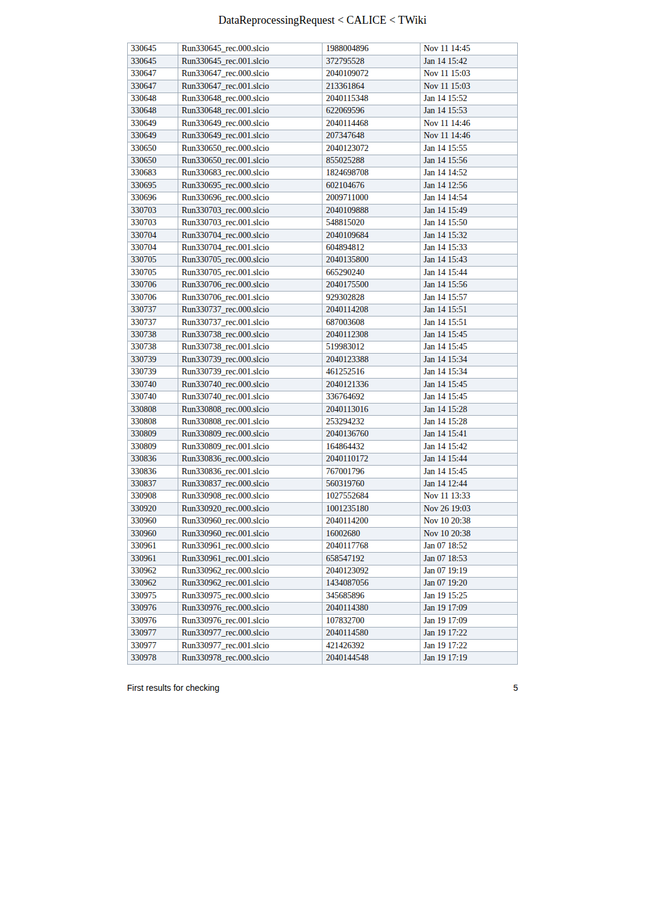DataReprocessingRequest < CALICE < TWiki
| 330645 | Run330645_rec.000.slcio | 1988004896 | Nov 11 14:45 |
| 330645 | Run330645_rec.001.slcio | 372795528 | Jan 14 15:42 |
| 330647 | Run330647_rec.000.slcio | 2040109072 | Nov 11 15:03 |
| 330647 | Run330647_rec.001.slcio | 213361864 | Nov 11 15:03 |
| 330648 | Run330648_rec.000.slcio | 2040115348 | Jan 14 15:52 |
| 330648 | Run330648_rec.001.slcio | 622069596 | Jan 14 15:53 |
| 330649 | Run330649_rec.000.slcio | 2040114468 | Nov 11 14:46 |
| 330649 | Run330649_rec.001.slcio | 207347648 | Nov 11 14:46 |
| 330650 | Run330650_rec.000.slcio | 2040123072 | Jan 14 15:55 |
| 330650 | Run330650_rec.001.slcio | 855025288 | Jan 14 15:56 |
| 330683 | Run330683_rec.000.slcio | 1824698708 | Jan 14 14:52 |
| 330695 | Run330695_rec.000.slcio | 602104676 | Jan 14 12:56 |
| 330696 | Run330696_rec.000.slcio | 2009711000 | Jan 14 14:54 |
| 330703 | Run330703_rec.000.slcio | 2040109888 | Jan 14 15:49 |
| 330703 | Run330703_rec.001.slcio | 548815020 | Jan 14 15:50 |
| 330704 | Run330704_rec.000.slcio | 2040109684 | Jan 14 15:32 |
| 330704 | Run330704_rec.001.slcio | 604894812 | Jan 14 15:33 |
| 330705 | Run330705_rec.000.slcio | 2040135800 | Jan 14 15:43 |
| 330705 | Run330705_rec.001.slcio | 665290240 | Jan 14 15:44 |
| 330706 | Run330706_rec.000.slcio | 2040175500 | Jan 14 15:56 |
| 330706 | Run330706_rec.001.slcio | 929302828 | Jan 14 15:57 |
| 330737 | Run330737_rec.000.slcio | 2040114208 | Jan 14 15:51 |
| 330737 | Run330737_rec.001.slcio | 687003608 | Jan 14 15:51 |
| 330738 | Run330738_rec.000.slcio | 2040112308 | Jan 14 15:45 |
| 330738 | Run330738_rec.001.slcio | 519983012 | Jan 14 15:45 |
| 330739 | Run330739_rec.000.slcio | 2040123388 | Jan 14 15:34 |
| 330739 | Run330739_rec.001.slcio | 461252516 | Jan 14 15:34 |
| 330740 | Run330740_rec.000.slcio | 2040121336 | Jan 14 15:45 |
| 330740 | Run330740_rec.001.slcio | 336764692 | Jan 14 15:45 |
| 330808 | Run330808_rec.000.slcio | 2040113016 | Jan 14 15:28 |
| 330808 | Run330808_rec.001.slcio | 253294232 | Jan 14 15:28 |
| 330809 | Run330809_rec.000.slcio | 2040136760 | Jan 14 15:41 |
| 330809 | Run330809_rec.001.slcio | 164864432 | Jan 14 15:42 |
| 330836 | Run330836_rec.000.slcio | 2040110172 | Jan 14 15:44 |
| 330836 | Run330836_rec.001.slcio | 767001796 | Jan 14 15:45 |
| 330837 | Run330837_rec.000.slcio | 560319760 | Jan 14 12:44 |
| 330908 | Run330908_rec.000.slcio | 1027552684 | Nov 11 13:33 |
| 330920 | Run330920_rec.000.slcio | 1001235180 | Nov 26 19:03 |
| 330960 | Run330960_rec.000.slcio | 2040114200 | Nov 10 20:38 |
| 330960 | Run330960_rec.001.slcio | 16002680 | Nov 10 20:38 |
| 330961 | Run330961_rec.000.slcio | 2040117768 | Jan 07 18:52 |
| 330961 | Run330961_rec.001.slcio | 658547192 | Jan 07 18:53 |
| 330962 | Run330962_rec.000.slcio | 2040123092 | Jan 07 19:19 |
| 330962 | Run330962_rec.001.slcio | 1434087056 | Jan 07 19:20 |
| 330975 | Run330975_rec.000.slcio | 345685896 | Jan 19 15:25 |
| 330976 | Run330976_rec.000.slcio | 2040114380 | Jan 19 17:09 |
| 330976 | Run330976_rec.001.slcio | 107832700 | Jan 19 17:09 |
| 330977 | Run330977_rec.000.slcio | 2040114580 | Jan 19 17:22 |
| 330977 | Run330977_rec.001.slcio | 421426392 | Jan 19 17:22 |
| 330978 | Run330978_rec.000.slcio | 2040144548 | Jan 19 17:19 |
First results for checking
5